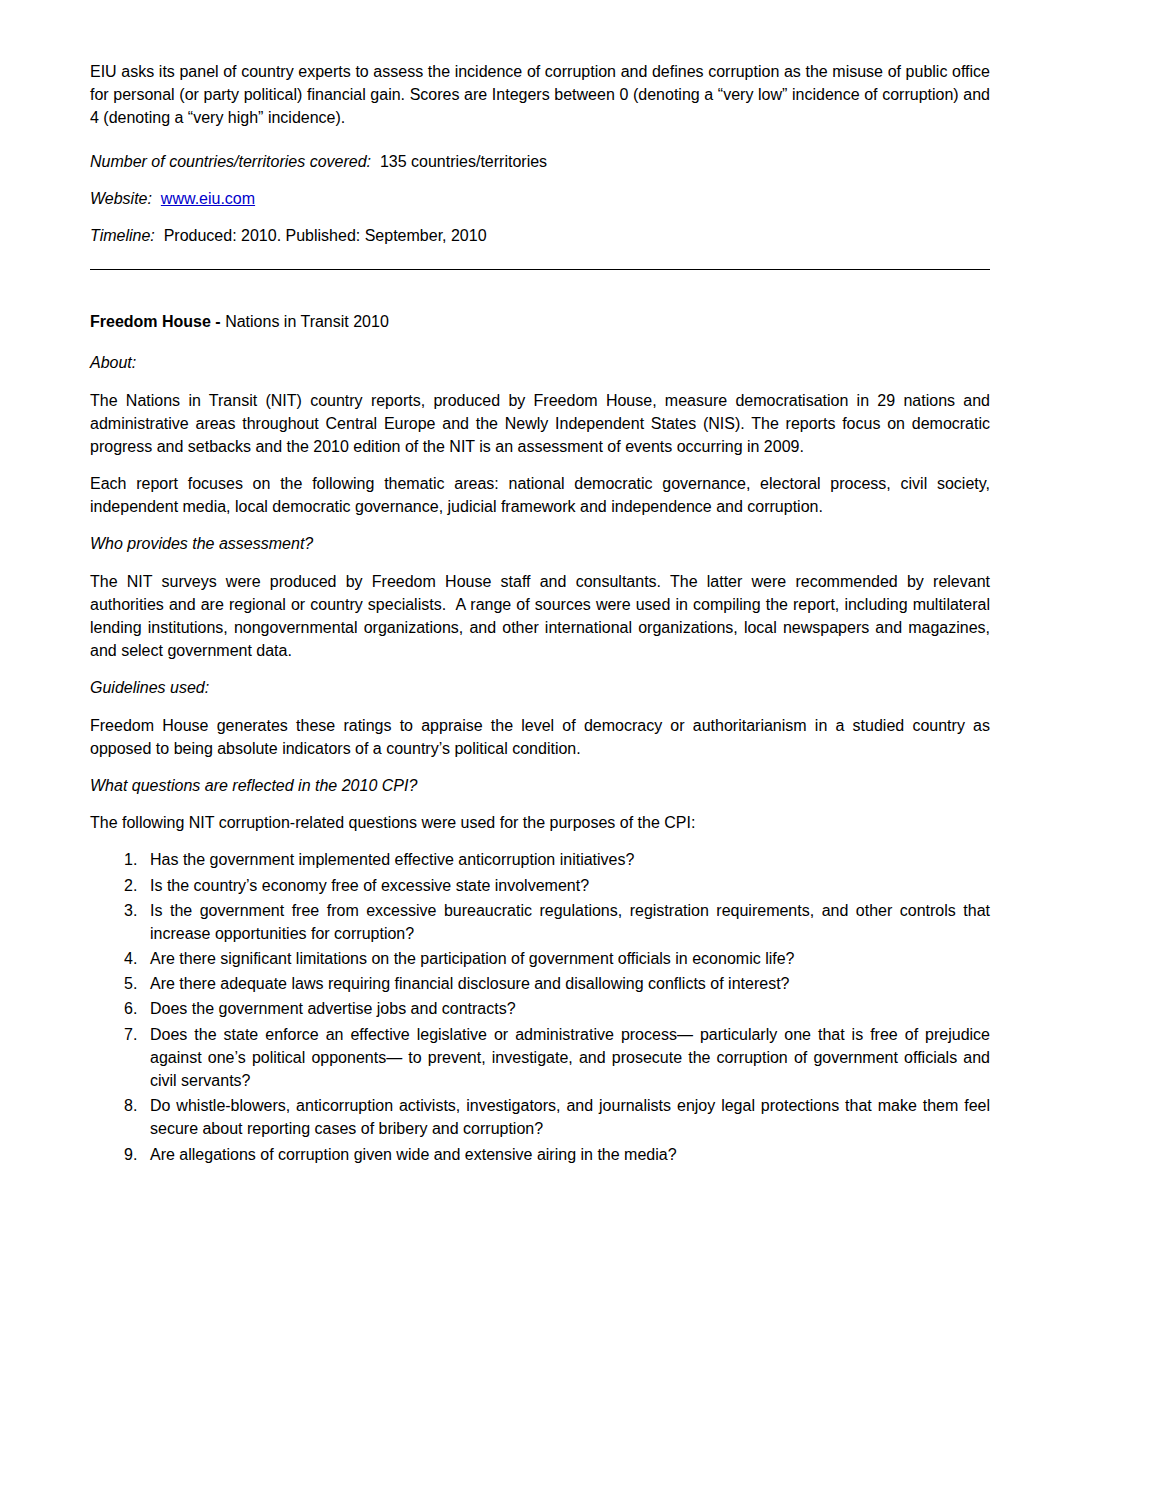EIU asks its panel of country experts to assess the incidence of corruption and defines corruption as the misuse of public office for personal (or party political) financial gain. Scores are Integers between 0 (denoting a “very low” incidence of corruption) and 4 (denoting a “very high” incidence).
Number of countries/territories covered: 135 countries/territories
Website: www.eiu.com
Timeline: Produced: 2010. Published: September, 2010
Freedom House - Nations in Transit 2010
About:
The Nations in Transit (NIT) country reports, produced by Freedom House, measure democratisation in 29 nations and administrative areas throughout Central Europe and the Newly Independent States (NIS). The reports focus on democratic progress and setbacks and the 2010 edition of the NIT is an assessment of events occurring in 2009.
Each report focuses on the following thematic areas: national democratic governance, electoral process, civil society, independent media, local democratic governance, judicial framework and independence and corruption.
Who provides the assessment?
The NIT surveys were produced by Freedom House staff and consultants. The latter were recommended by relevant authorities and are regional or country specialists. A range of sources were used in compiling the report, including multilateral lending institutions, nongovernmental organizations, and other international organizations, local newspapers and magazines, and select government data.
Guidelines used:
Freedom House generates these ratings to appraise the level of democracy or authoritarianism in a studied country as opposed to being absolute indicators of a country’s political condition.
What questions are reflected in the 2010 CPI?
The following NIT corruption-related questions were used for the purposes of the CPI:
Has the government implemented effective anticorruption initiatives?
Is the country’s economy free of excessive state involvement?
Is the government free from excessive bureaucratic regulations, registration requirements, and other controls that increase opportunities for corruption?
Are there significant limitations on the participation of government officials in economic life?
Are there adequate laws requiring financial disclosure and disallowing conflicts of interest?
Does the government advertise jobs and contracts?
Does the state enforce an effective legislative or administrative process— particularly one that is free of prejudice against one’s political opponents— to prevent, investigate, and prosecute the corruption of government officials and civil servants?
Do whistle-blowers, anticorruption activists, investigators, and journalists enjoy legal protections that make them feel secure about reporting cases of bribery and corruption?
Are allegations of corruption given wide and extensive airing in the media?